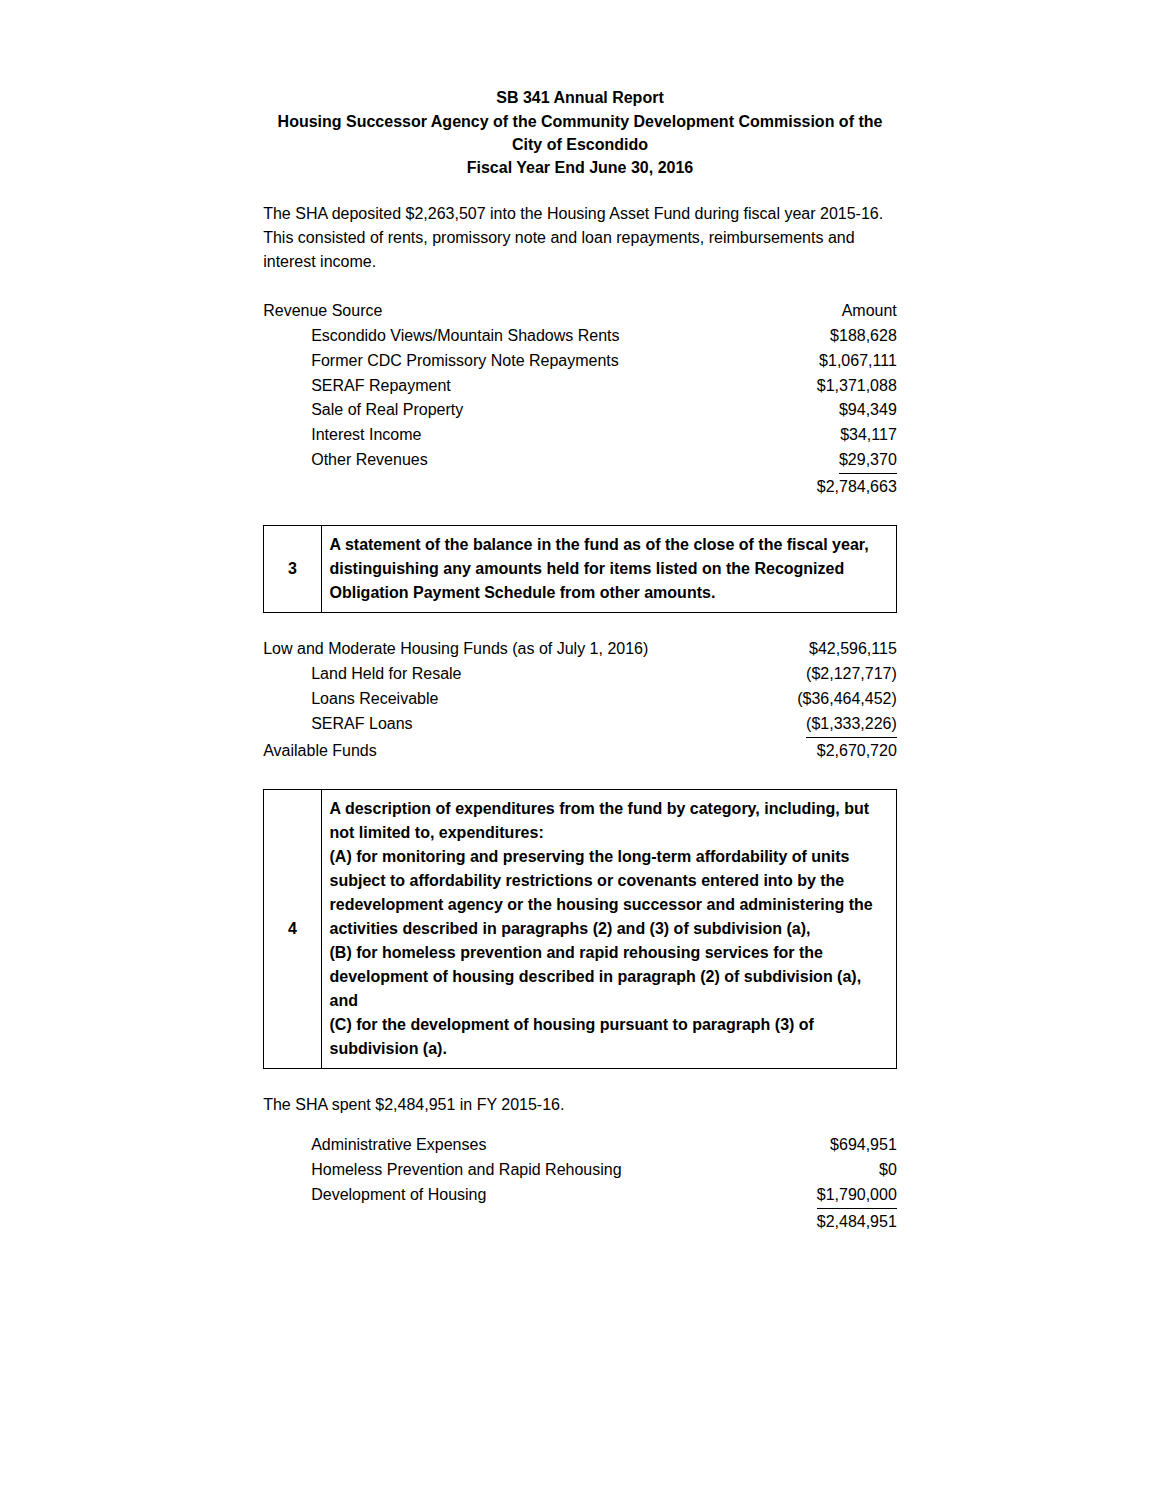SB 341 Annual Report Housing Successor Agency of the Community Development Commission of the City of Escondido Fiscal Year End June 30, 2016
The SHA deposited $2,263,507 into the Housing Asset Fund during fiscal year 2015-16. This consisted of rents, promissory note and loan repayments, reimbursements and interest income.
| Revenue Source | Amount |
| Escondido Views/Mountain Shadows Rents | $188,628 |
| Former CDC Promissory Note Repayments | $1,067,111 |
| SERAF Repayment | $1,371,088 |
| Sale of Real Property | $94,349 |
| Interest Income | $34,117 |
| Other Revenues | $29,370 |
| | $2,784,663 |
| 3 | A statement of the balance in the fund as of the close of the fiscal year, distinguishing any amounts held for items listed on the Recognized Obligation Payment Schedule from other amounts. |
| Low and Moderate Housing Funds (as of July 1, 2016) | $42,596,115 |
| Land Held for Resale | ($2,127,717) |
| Loans Receivable | ($36,464,452) |
| SERAF Loans | ($1,333,226) |
| Available Funds | $2,670,720 |
| 4 | A description of expenditures from the fund by category, including, but not limited to, expenditures: (A) for monitoring and preserving the long-term affordability of units subject to affordability restrictions or covenants entered into by the redevelopment agency or the housing successor and administering the activities described in paragraphs (2) and (3) of subdivision (a), (B) for homeless prevention and rapid rehousing services for the development of housing described in paragraph (2) of subdivision (a), and (C) for the development of housing pursuant to paragraph (3) of subdivision (a). |
The SHA spent $2,484,951 in FY 2015-16.
| Administrative Expenses | $694,951 |
| Homeless Prevention and Rapid Rehousing | $0 |
| Development of Housing | $1,790,000 |
| | $2,484,951 |